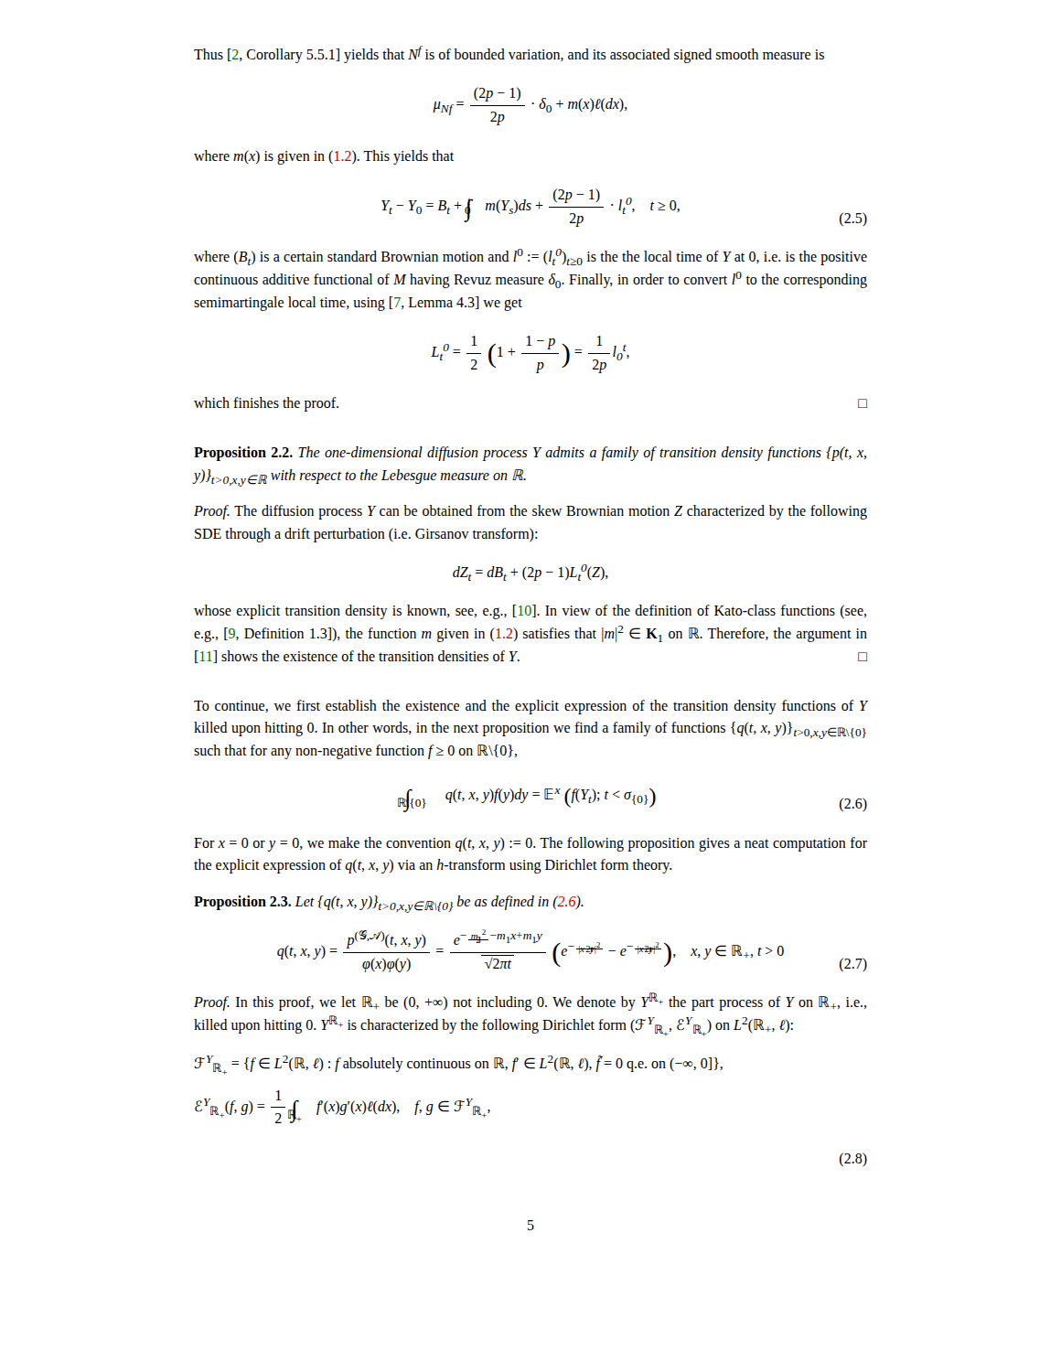Thus [2, Corollary 5.5.1] yields that Nf is of bounded variation, and its associated signed smooth measure is
μNf = (2p − 1) 2p · δ0 + m(x)ℓ(dx),
where m(x) is given in (1.2). This yields that
Yt − Y0 = Bt + ∫0t m(Ys)ds + (2p − 1) 2p · lt0, t ≥ 0,
(2.5)
where (Bt) is a certain standard Brownian motion and l0 := (lt0)t≥0 is the the local time of Y at 0, i.e. is the positive continuous additive functional of M having Revuz measure δ0. Finally, in order to convert l0 to the corresponding semimartingale local time, using [7, Lemma 4.3] we get
Lt0 = 12 (1 + 1 − p p) = 12p l0t,
which finishes the proof. □
Proposition 2.2. The one-dimensional diffusion process Y admits a family of transition density functions {p(t, x, y)}t>0,x,y∈ℝ with respect to the Lebesgue measure on ℝ.
Proof. The diffusion process Y can be obtained from the skew Brownian motion Z characterized by the following SDE through a drift perturbation (i.e. Girsanov transform):
dZt = dBt + (2p − 1)Lt0(Z),
whose explicit transition density is known, see, e.g., [10]. In view of the definition of Kato-class functions (see, e.g., [9, Definition 1.3]), the function m given in (1.2) satisfies that |m|2 ∈ K1 on ℝ. Therefore, the argument in [11] shows the existence of the transition densities of Y. □
To continue, we first establish the existence and the explicit expression of the transition density functions of Y killed upon hitting 0. In other words, in the next proposition we find a family of functions {q(t, x, y)}t>0,x,y∈ℝ\{0} such that for any non-negative function f ≥ 0 on ℝ\{0},
∫ℝ\{0} q(t, x, y)f(y)dy = 𝔼x (f(Yt); t < σ{0})
(2.6)
For x = 0 or y = 0, we make the convention q(t, x, y) := 0. The following proposition gives a neat computation for the explicit expression of q(t, x, y) via an h-transform using Dirichlet form theory.
Proposition 2.3. Let {q(t, x, y)}t>0,x,y∈ℝ\{0} be as defined in (2.6).
q(t, x, y) = p(𝒢,𝒜)(t, x, y) φ(x)φ(y) = e−m122−m1x+m1y√2πt (e−|x−y|22t − e−|x+y|22t), x, y ∈ ℝ+, t > 0
(2.7)
Proof. In this proof, we let ℝ+ be (0, +∞) not including 0. We denote by Yℝ+ the part process of Y on ℝ+, i.e., killed upon hitting 0. Yℝ+ is characterized by the following Dirichlet form (ℱYℝ+, ℰYℝ+) on L2(ℝ+, ℓ):
ℱYℝ+ = {f ∈ L2(ℝ, ℓ) : f absolutely continuous on ℝ, f′ ∈ L2(ℝ, ℓ), f̃ = 0 q.e. on (−∞, 0]},
ℰYℝ+(f, g) = 12 ∫ℝ+ f′(x)g′(x)ℓ(dx), f, g ∈ ℱYℝ+,
(2.8)
5